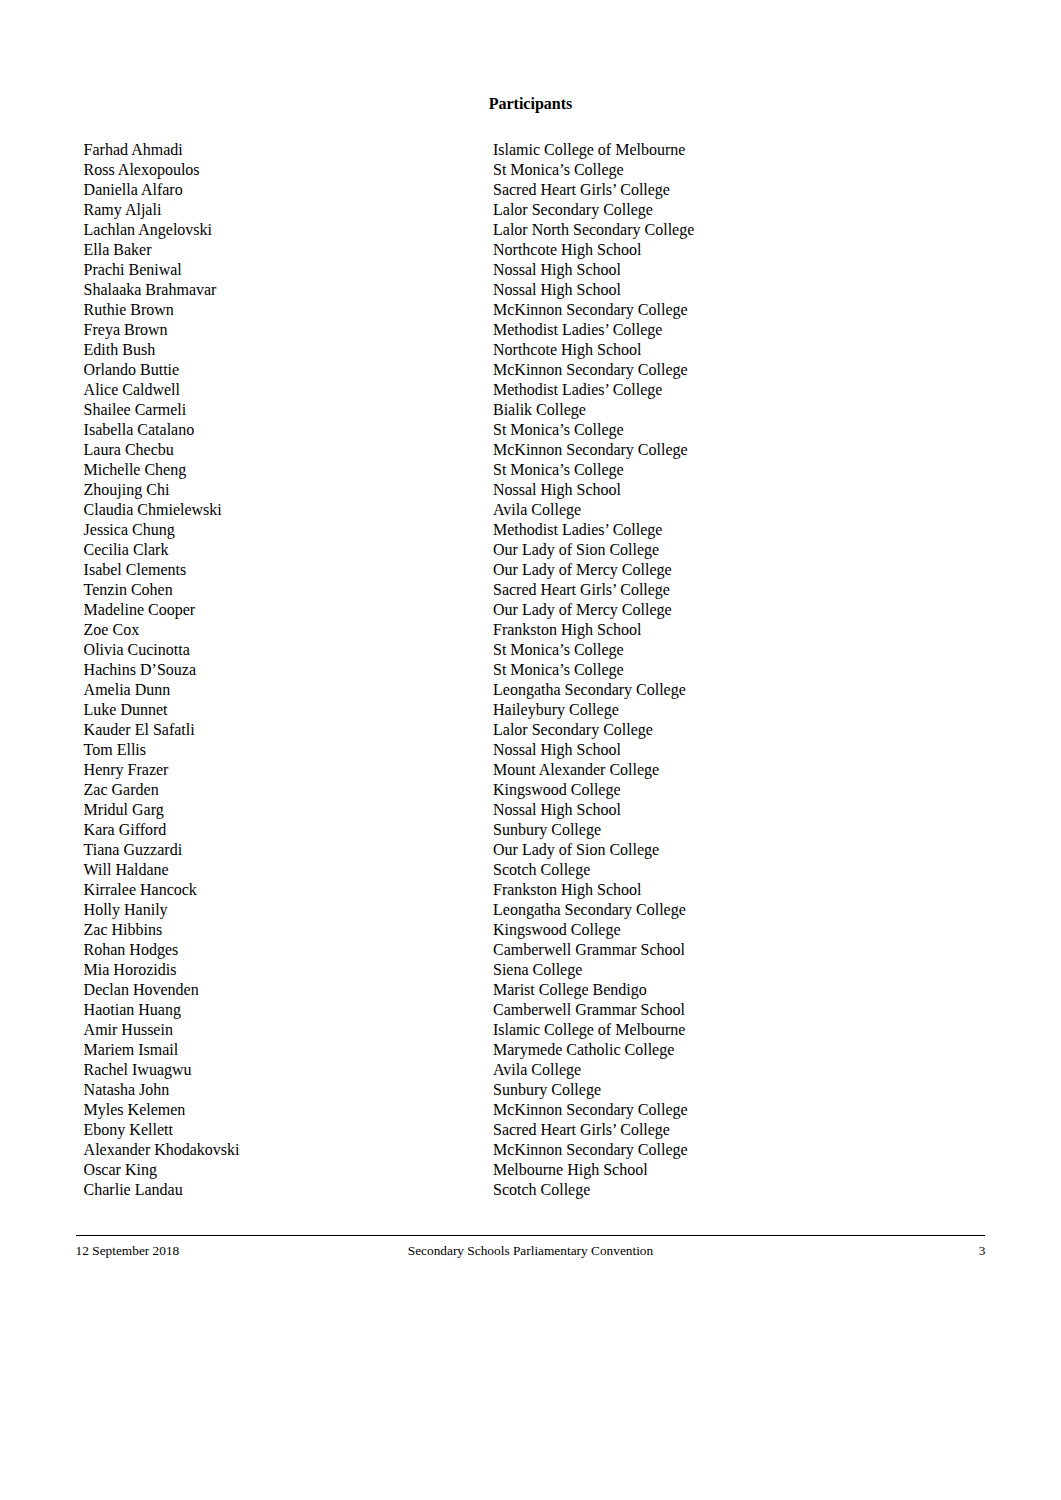Participants
| Farhad Ahmadi | Islamic College of Melbourne |
| Ross Alexopoulos | St Monica’s College |
| Daniella Alfaro | Sacred Heart Girls’ College |
| Ramy Aljali | Lalor Secondary College |
| Lachlan Angelovski | Lalor North Secondary College |
| Ella Baker | Northcote High School |
| Prachi Beniwal | Nossal High School |
| Shalaaka Brahmavar | Nossal High School |
| Ruthie Brown | McKinnon Secondary College |
| Freya Brown | Methodist Ladies’ College |
| Edith Bush | Northcote High School |
| Orlando Buttie | McKinnon Secondary College |
| Alice Caldwell | Methodist Ladies’ College |
| Shailee Carmeli | Bialik College |
| Isabella Catalano | St Monica’s College |
| Laura Checbu | McKinnon Secondary College |
| Michelle Cheng | St Monica’s College |
| Zhoujing Chi | Nossal High School |
| Claudia Chmielewski | Avila College |
| Jessica Chung | Methodist Ladies’ College |
| Cecilia Clark | Our Lady of Sion College |
| Isabel Clements | Our Lady of Mercy College |
| Tenzin Cohen | Sacred Heart Girls’ College |
| Madeline Cooper | Our Lady of Mercy College |
| Zoe Cox | Frankston High School |
| Olivia Cucinotta | St Monica’s College |
| Hachins D’Souza | St Monica’s College |
| Amelia Dunn | Leongatha Secondary College |
| Luke Dunnet | Haileybury College |
| Kauder El Safatli | Lalor Secondary College |
| Tom Ellis | Nossal High School |
| Henry Frazer | Mount Alexander College |
| Zac Garden | Kingswood College |
| Mridul Garg | Nossal High School |
| Kara Gifford | Sunbury College |
| Tiana Guzzardi | Our Lady of Sion College |
| Will Haldane | Scotch College |
| Kirralee Hancock | Frankston High School |
| Holly Hanily | Leongatha Secondary College |
| Zac Hibbins | Kingswood College |
| Rohan Hodges | Camberwell Grammar School |
| Mia Horozidis | Siena College |
| Declan Hovenden | Marist College Bendigo |
| Haotian Huang | Camberwell Grammar School |
| Amir Hussein | Islamic College of Melbourne |
| Mariem Ismail | Marymede Catholic College |
| Rachel Iwuagwu | Avila College |
| Natasha John | Sunbury College |
| Myles Kelemen | McKinnon Secondary College |
| Ebony Kellett | Sacred Heart Girls’ College |
| Alexander Khodakovski | McKinnon Secondary College |
| Oscar King | Melbourne High School |
| Charlie Landau | Scotch College |
| 12 September 2018 | Secondary Schools Parliamentary Convention | 3 |